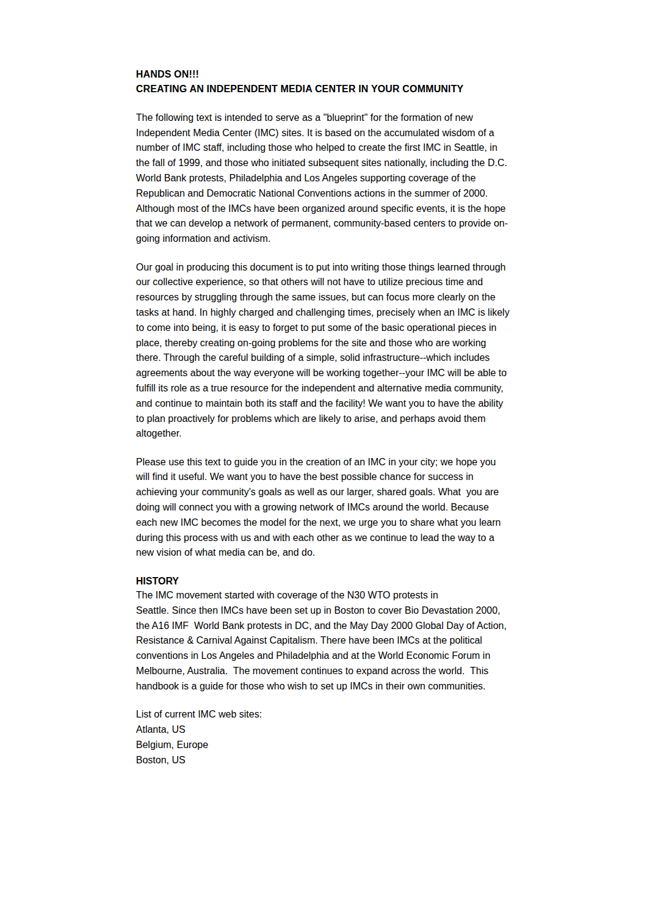HANDS ON!!!
CREATING AN INDEPENDENT MEDIA CENTER IN YOUR COMMUNITY
The following text is intended to serve as a "blueprint" for the formation of new Independent Media Center (IMC) sites. It is based on the accumulated wisdom of a number of IMC staff, including those who helped to create the first IMC in Seattle, in the fall of 1999, and those who initiated subsequent sites nationally, including the D.C. World Bank protests, Philadelphia and Los Angeles supporting coverage of the Republican and Democratic National Conventions actions in the summer of 2000. Although most of the IMCs have been organized around specific events, it is the hope that we can develop a network of permanent, community-based centers to provide on-going information and activism.
Our goal in producing this document is to put into writing those things learned through our collective experience, so that others will not have to utilize precious time and resources by struggling through the same issues, but can focus more clearly on the tasks at hand. In highly charged and challenging times, precisely when an IMC is likely to come into being, it is easy to forget to put some of the basic operational pieces in place, thereby creating on-going problems for the site and those who are working there. Through the careful building of a simple, solid infrastructure--which includes agreements about the way everyone will be working together--your IMC will be able to fulfill its role as a true resource for the independent and alternative media community, and continue to maintain both its staff and the facility! We want you to have the ability to plan proactively for problems which are likely to arise, and perhaps avoid them altogether.
Please use this text to guide you in the creation of an IMC in your city; we hope you will find it useful. We want you to have the best possible chance for success in achieving your community's goals as well as our larger, shared goals. What you are doing will connect you with a growing network of IMCs around the world. Because each new IMC becomes the model for the next, we urge you to share what you learn during this process with us and with each other as we continue to lead the way to a new vision of what media can be, and do.
HISTORY
The IMC movement started with coverage of the N30 WTO protests in
Seattle. Since then IMCs have been set up in Boston to cover Bio Devastation 2000, the A16 IMF World Bank protests in DC, and the May Day 2000 Global Day of Action, Resistance & Carnival Against Capitalism. There have been IMCs at the political conventions in Los Angeles and Philadelphia and at the World Economic Forum in Melbourne, Australia. The movement continues to expand across the world. This handbook is a guide for those who wish to set up IMCs in their own communities.
List of current IMC web sites:
Atlanta, US
Belgium, Europe
Boston, US